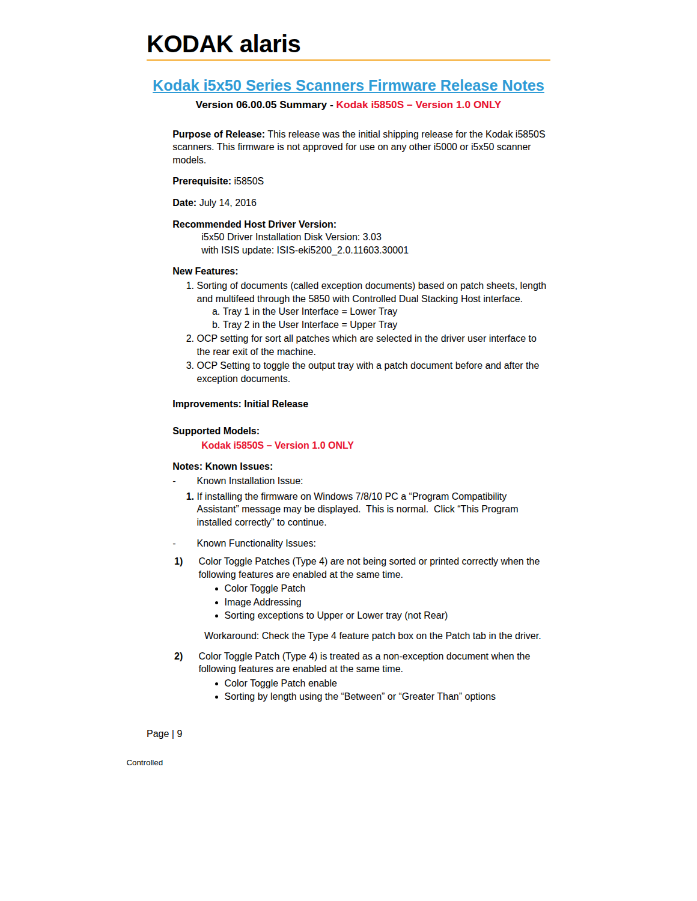KODAK alaris
Kodak i5x50 Series Scanners Firmware Release Notes
Version 06.00.05 Summary - Kodak i5850S – Version 1.0 ONLY
Purpose of Release: This release was the initial shipping release for the Kodak i5850S scanners. This firmware is not approved for use on any other i5000 or i5x50 scanner models.
Prerequisite: i5850S
Date: July 14, 2016
Recommended Host Driver Version:
i5x50 Driver Installation Disk Version: 3.03
with ISIS update: ISIS-eki5200_2.0.11603.30001
New Features:
Sorting of documents (called exception documents) based on patch sheets, length and multifeed through the 5850 with Controlled Dual Stacking Host interface.
Tray 1 in the User Interface = Lower Tray
Tray 2 in the User Interface = Upper Tray
OCP setting for sort all patches which are selected in the driver user interface to the rear exit of the machine.
OCP Setting to toggle the output tray with a patch document before and after the exception documents.
Improvements: Initial Release
Supported Models:
Kodak i5850S – Version 1.0 ONLY
Notes: Known Issues:
-Known Installation Issue:
If installing the firmware on Windows 7/8/10 PC a “Program Compatibility Assistant” message may be displayed. This is normal. Click “This Program installed correctly” to continue.
-Known Functionality Issues:
1) Color Toggle Patches (Type 4) are not being sorted or printed correctly when the following features are enabled at the same time.
Color Toggle Patch
Image Addressing
Sorting exceptions to Upper or Lower tray (not Rear)
Workaround: Check the Type 4 feature patch box on the Patch tab in the driver.
2) Color Toggle Patch (Type 4) is treated as a non-exception document when the following features are enabled at the same time.
Color Toggle Patch enable
Sorting by length using the “Between” or “Greater Than” options
Page | 9
Controlled